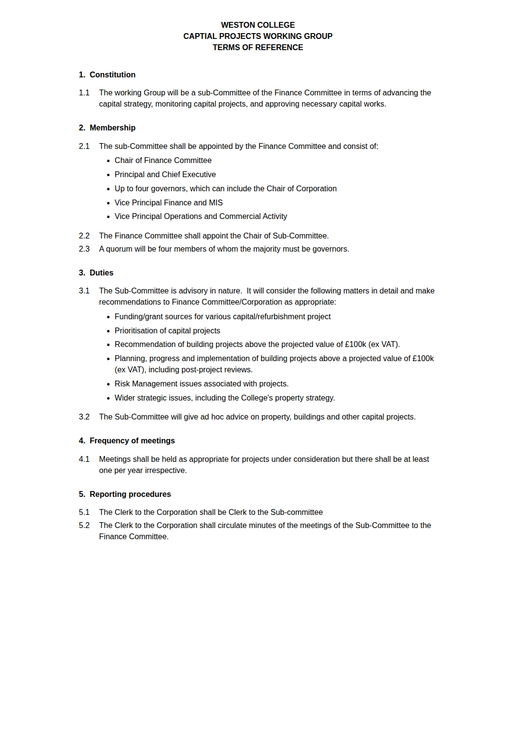WESTON COLLEGE
CAPTIAL PROJECTS WORKING GROUP
TERMS OF REFERENCE
1. Constitution
1.1 The working Group will be a sub-Committee of the Finance Committee in terms of advancing the capital strategy, monitoring capital projects, and approving necessary capital works.
2. Membership
2.1 The sub-Committee shall be appointed by the Finance Committee and consist of:
Chair of Finance Committee
Principal and Chief Executive
Up to four governors, which can include the Chair of Corporation
Vice Principal Finance and MIS
Vice Principal Operations and Commercial Activity
2.2 The Finance Committee shall appoint the Chair of Sub-Committee.
2.3 A quorum will be four members of whom the majority must be governors.
3. Duties
3.1 The Sub-Committee is advisory in nature. It will consider the following matters in detail and make recommendations to Finance Committee/Corporation as appropriate:
Funding/grant sources for various capital/refurbishment project
Prioritisation of capital projects
Recommendation of building projects above the projected value of £100k (ex VAT).
Planning, progress and implementation of building projects above a projected value of £100k (ex VAT), including post-project reviews.
Risk Management issues associated with projects.
Wider strategic issues, including the College's property strategy.
3.2 The Sub-Committee will give ad hoc advice on property, buildings and other capital projects.
4. Frequency of meetings
4.1 Meetings shall be held as appropriate for projects under consideration but there shall be at least one per year irrespective.
5. Reporting procedures
5.1 The Clerk to the Corporation shall be Clerk to the Sub-committee
5.2 The Clerk to the Corporation shall circulate minutes of the meetings of the Sub-Committee to the Finance Committee.